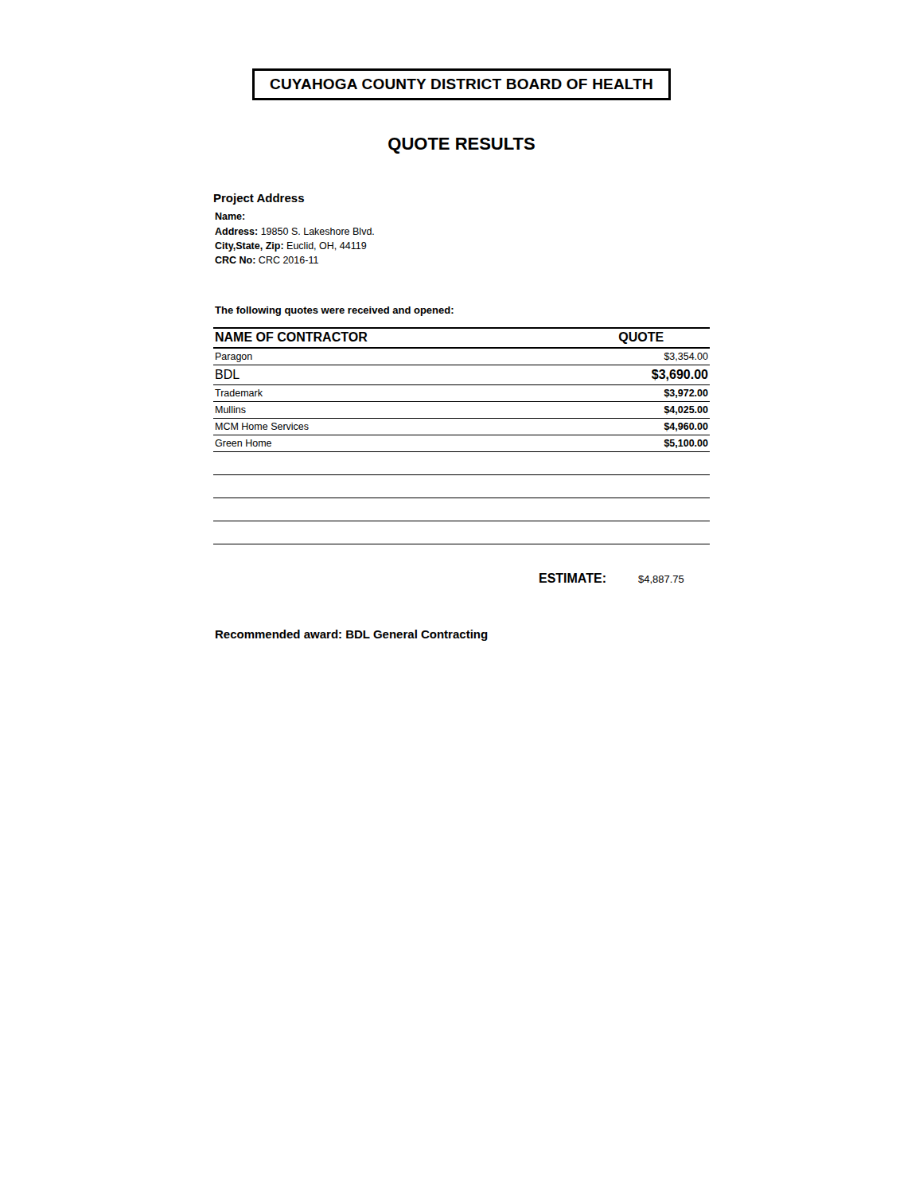CUYAHOGA COUNTY DISTRICT BOARD OF HEALTH
QUOTE RESULTS
Project Address
Name:
Address: 19850 S. Lakeshore Blvd.
City,State, Zip: Euclid, OH, 44119
CRC No: CRC 2016-11
The following quotes were received and opened:
| NAME OF CONTRACTOR | QUOTE |
| --- | --- |
| Paragon | $3,354.00 |
| BDL | $3,690.00 |
| Trademark | $3,972.00 |
| Mullins | $4,025.00 |
| MCM Home Services | $4,960.00 |
| Green Home | $5,100.00 |
ESTIMATE:
$4,887.75
Recommended award: BDL General Contracting